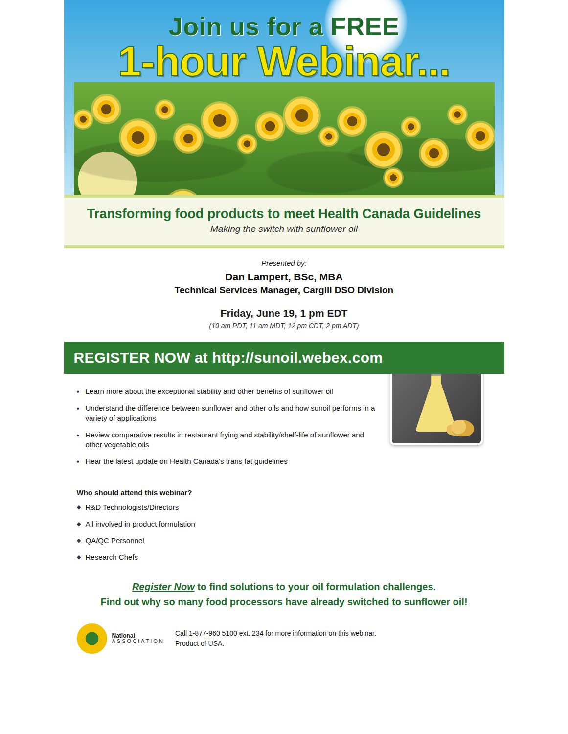Join us for a FREE 1-hour Webinar...
Transforming food products to meet Health Canada Guidelines
Making the switch with sunflower oil
Presented by:
Dan Lampert, BSc, MBA
Technical Services Manager, Cargill DSO Division
Friday, June 19, 1 pm EDT
(10 am PDT, 11 am MDT, 12 pm CDT, 2 pm ADT)
REGISTER NOW at http://sunoil.webex.com
Learn more about the exceptional stability and other benefits of sunflower oil
Understand the difference between sunflower and other oils and how sunoil performs in a variety of applications
Review comparative results in restaurant frying and stability/shelf-life of sunflower and other vegetable oils
Hear the latest update on Health Canada's trans fat guidelines
Who should attend this webinar?
R&D Technologists/Directors
All involved in product formulation
QA/QC Personnel
Research Chefs
Register Now to find solutions to your oil formulation challenges.
Find out why so many food processors have already switched to sunflower oil!
National Sunflower ASSOCIATION
Call 1-877-960 5100 ext. 234 for more information on this webinar.
Product of USA.